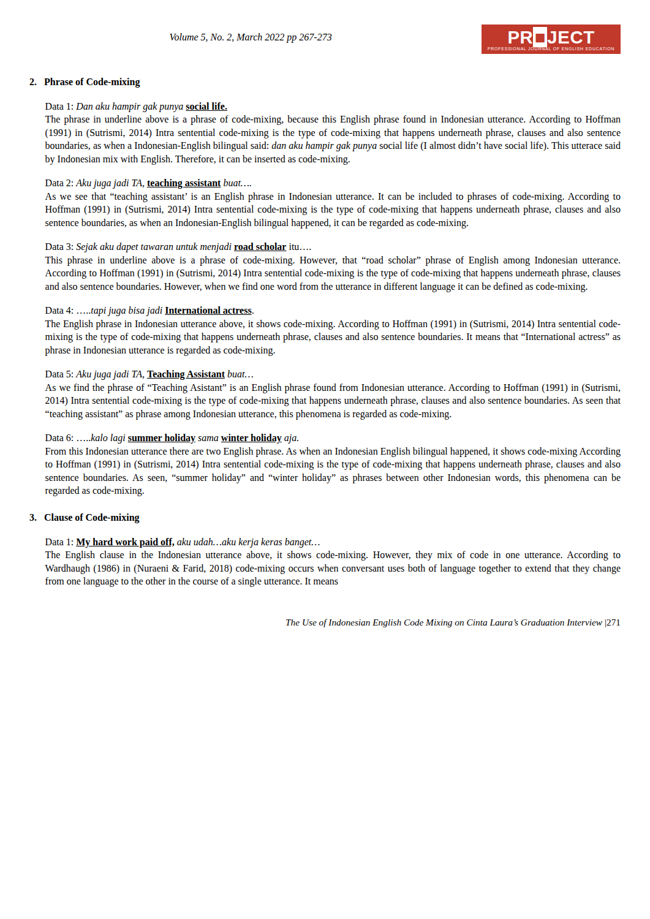Volume 5, No. 2, March 2022 pp 267-273
PR■JECT
Professional Journal of English Education
2. Phrase of Code-mixing
Data 1: Dan aku hampir gak punya social life.
The phrase in underline above is a phrase of code-mixing, because this English phrase found in Indonesian utterance. According to Hoffman (1991) in (Sutrismi, 2014) Intra sentential code-mixing is the type of code-mixing that happens underneath phrase, clauses and also sentence boundaries, as when a Indonesian-English bilingual said: dan aku hampir gak punya social life (I almost didn’t have social life). This utterace said by Indonesian mix with English. Therefore, it can be inserted as code-mixing.
Data 2: Aku juga jadi TA, teaching assistant buat….
As we see that “teaching assistant’ is an English phrase in Indonesian utterance. It can be included to phrases of code-mixing. According to Hoffman (1991) in (Sutrismi, 2014) Intra sentential code-mixing is the type of code-mixing that happens underneath phrase, clauses and also sentence boundaries, as when an Indonesian-English bilingual happened, it can be regarded as code-mixing.
Data 3: Sejak aku dapet tawaran untuk menjadi road scholar itu….
This phrase in underline above is a phrase of code-mixing. However, that “road scholar” phrase of English among Indonesian utterance. According to Hoffman (1991) in (Sutrismi, 2014) Intra sentential code-mixing is the type of code-mixing that happens underneath phrase, clauses and also sentence boundaries. However, when we find one word from the utterance in different language it can be defined as code-mixing.
Data 4: …..tapi juga bisa jadi International actress.
The English phrase in Indonesian utterance above, it shows code-mixing. According to Hoffman (1991) in (Sutrismi, 2014) Intra sentential code-mixing is the type of code-mixing that happens underneath phrase, clauses and also sentence boundaries. It means that “International actress” as phrase in Indonesian utterance is regarded as code-mixing.
Data 5: Aku juga jadi TA, Teaching Assistant buat…
As we find the phrase of “Teaching Asistant” is an English phrase found from Indonesian utterance. According to Hoffman (1991) in (Sutrismi, 2014) Intra sentential code-mixing is the type of code-mixing that happens underneath phrase, clauses and also sentence boundaries. As seen that “teaching assistant” as phrase among Indonesian utterance, this phenomena is regarded as code-mixing.
Data 6: …..kalo lagi summer holiday sama winter holiday aja.
From this Indonesian utterance there are two English phrase. As when an Indonesian English bilingual happened, it shows code-mixing According to Hoffman (1991) in (Sutrismi, 2014) Intra sentential code-mixing is the type of code-mixing that happens underneath phrase, clauses and also sentence boundaries. As seen, “summer holiday” and “winter holiday” as phrases between other Indonesian words, this phenomena can be regarded as code-mixing.
3. Clause of Code-mixing
Data 1: My hard work paid off, aku udah…aku kerja keras banget…
The English clause in the Indonesian utterance above, it shows code-mixing. However, they mix of code in one utterance. According to Wardhaugh (1986) in (Nuraeni & Farid, 2018) code-mixing occurs when conversant uses both of language together to extend that they change from one language to the other in the course of a single utterance. It means
The Use of Indonesian English Code Mixing on Cinta Laura’s Graduation Interview |271